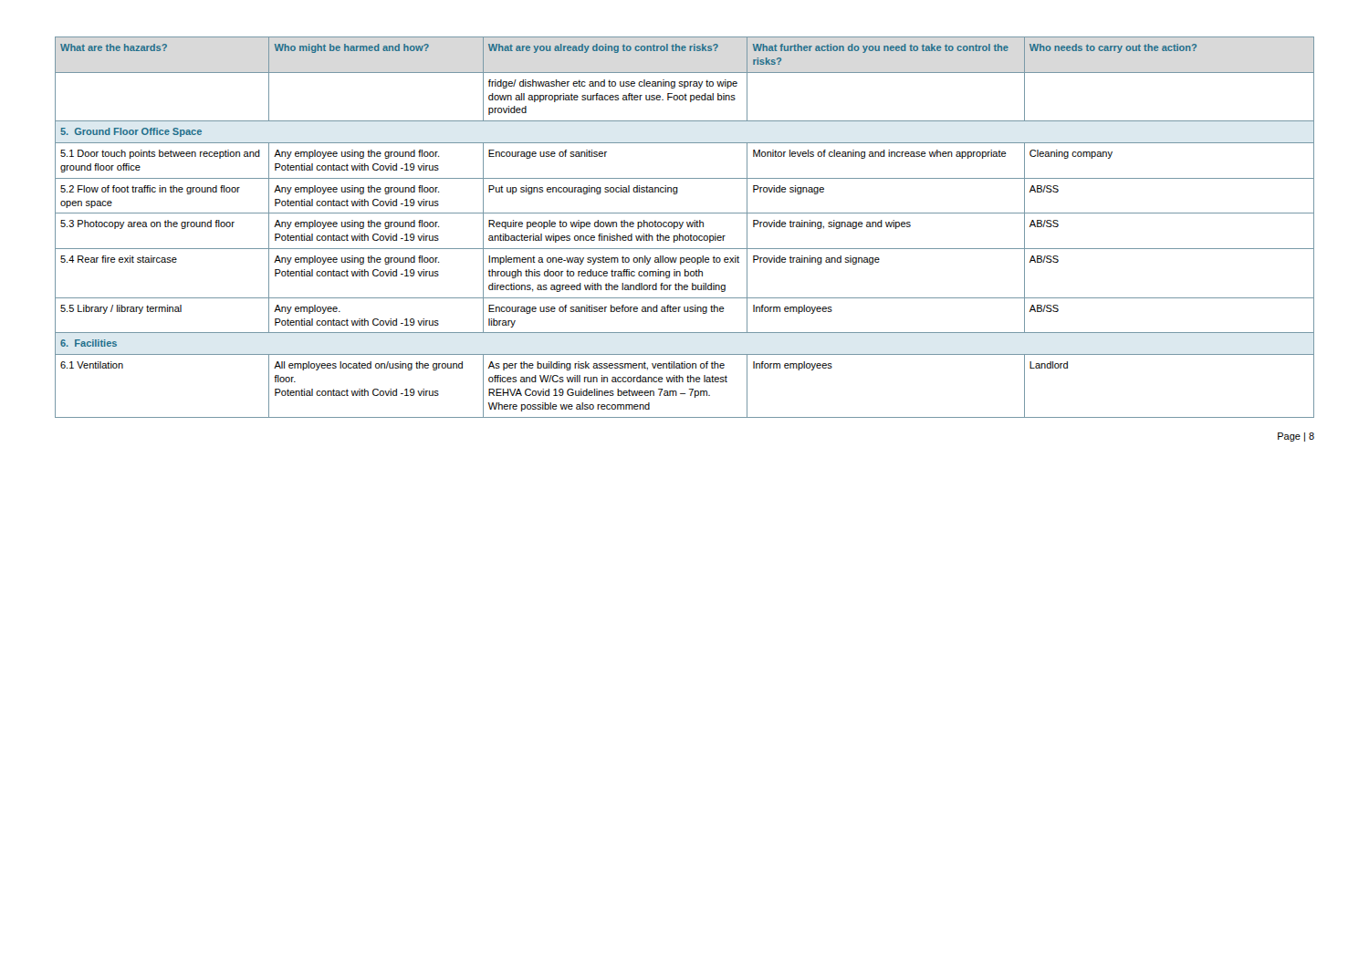| What are the hazards? | Who might be harmed and how? | What are you already doing to control the risks? | What further action do you need to take to control the risks? | Who needs to carry out the action? |
| --- | --- | --- | --- | --- |
| | | fridge/ dishwasher etc and to use cleaning spray to wipe down all appropriate surfaces after use. Foot pedal bins provided | | |
| 5. Ground Floor Office Space |
| 5.1 Door touch points between reception and ground floor office | Any employee using the ground floor. Potential contact with Covid -19 virus | Encourage use of sanitiser | Monitor levels of cleaning and increase when appropriate | Cleaning company |
| 5.2 Flow of foot traffic in the ground floor open space | Any employee using the ground floor. Potential contact with Covid -19 virus | Put up signs encouraging social distancing | Provide signage | AB/SS |
| 5.3 Photocopy area on the ground floor | Any employee using the ground floor. Potential contact with Covid -19 virus | Require people to wipe down the photocopy with antibacterial wipes once finished with the photocopier | Provide training, signage and wipes | AB/SS |
| 5.4 Rear fire exit staircase | Any employee using the ground floor. Potential contact with Covid -19 virus | Implement a one-way system to only allow people to exit through this door to reduce traffic coming in both directions, as agreed with the landlord for the building | Provide training and signage | AB/SS |
| 5.5 Library / library terminal | Any employee. Potential contact with Covid -19 virus | Encourage use of sanitiser before and after using the library | Inform employees | AB/SS |
| 6. Facilities |
| 6.1 Ventilation | All employees located on/using the ground floor. Potential contact with Covid -19 virus | As per the building risk assessment, ventilation of the offices and W/Cs will run in accordance with the latest REHVA Covid 19 Guidelines between 7am – 7pm. Where possible we also recommend | Inform employees | Landlord |
Page | 8